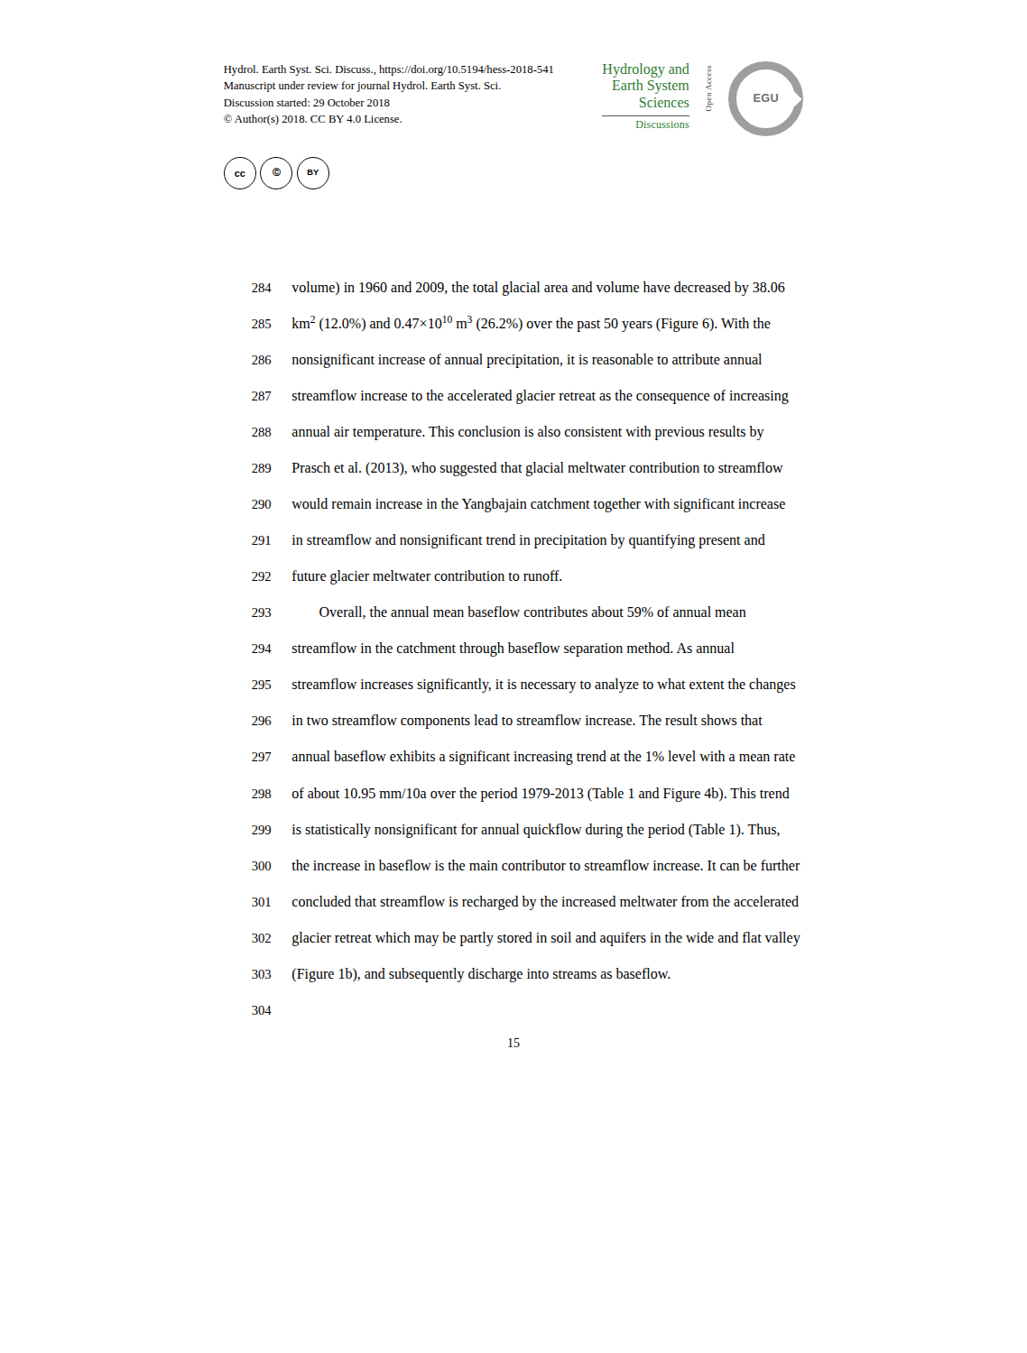Hydrol. Earth Syst. Sci. Discuss., https://doi.org/10.5194/hess-2018-541
Manuscript under review for journal Hydrol. Earth Syst. Sci.
Discussion started: 29 October 2018
© Author(s) 2018. CC BY 4.0 License.
Hydrology and
Earth System
Sciences
Discussions
Open Access
EGU
cc
Ⓒ
BY
284 volume) in 1960 and 2009, the total glacial area and volume have decreased by 38.06
285 km2 (12.0%) and 0.47×1010 m3 (26.2%) over the past 50 years (Figure 6). With the
286 nonsignificant increase of annual precipitation, it is reasonable to attribute annual
287 streamflow increase to the accelerated glacier retreat as the consequence of increasing
288 annual air temperature. This conclusion is also consistent with previous results by
289 Prasch et al. (2013), who suggested that glacial meltwater contribution to streamflow
290 would remain increase in the Yangbajain catchment together with significant increase
291 in streamflow and nonsignificant trend in precipitation by quantifying present and
292 future glacier meltwater contribution to runoff.
293 Overall, the annual mean baseflow contributes about 59% of annual mean
294 streamflow in the catchment through baseflow separation method. As annual
295 streamflow increases significantly, it is necessary to analyze to what extent the changes
296 in two streamflow components lead to streamflow increase. The result shows that
297 annual baseflow exhibits a significant increasing trend at the 1% level with a mean rate
298 of about 10.95 mm/10a over the period 1979-2013 (Table 1 and Figure 4b). This trend
299 is statistically nonsignificant for annual quickflow during the period (Table 1). Thus,
300 the increase in baseflow is the main contributor to streamflow increase. It can be further
301 concluded that streamflow is recharged by the increased meltwater from the accelerated
302 glacier retreat which may be partly stored in soil and aquifers in the wide and flat valley
303(Figure 1b), and subsequently discharge into streams as baseflow.
304
15